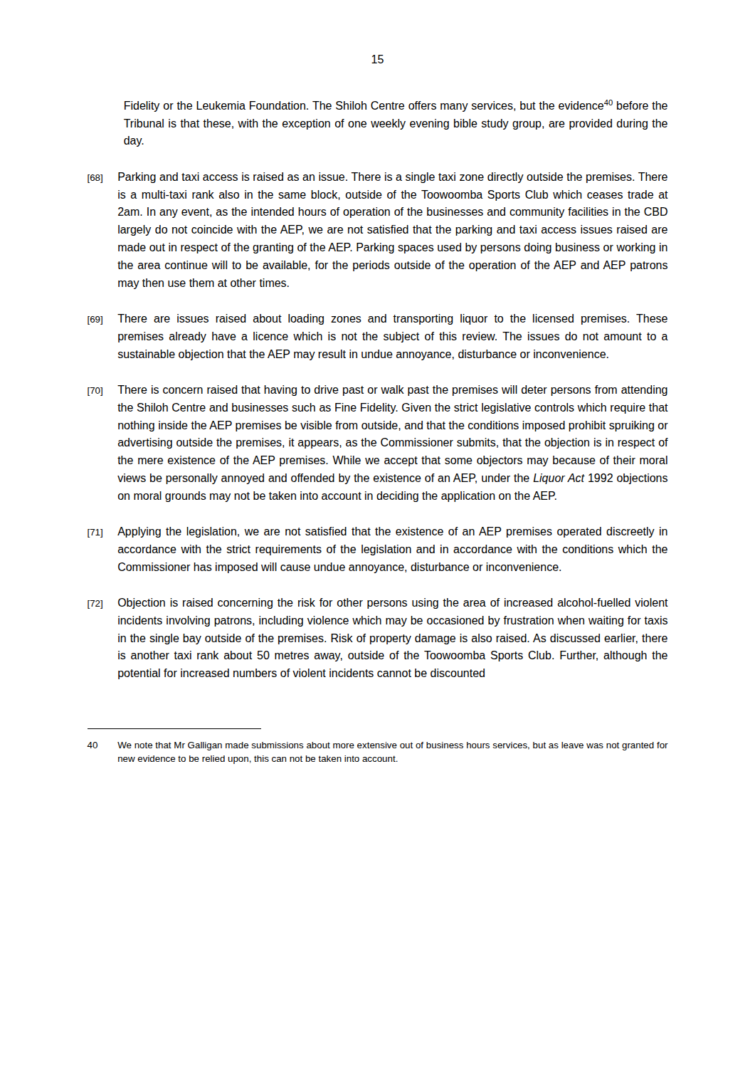15
Fidelity or the Leukemia Foundation. The Shiloh Centre offers many services, but the evidence40 before the Tribunal is that these, with the exception of one weekly evening bible study group, are provided during the day.
[68]
Parking and taxi access is raised as an issue. There is a single taxi zone directly outside the premises. There is a multi-taxi rank also in the same block, outside of the Toowoomba Sports Club which ceases trade at 2am. In any event, as the intended hours of operation of the businesses and community facilities in the CBD largely do not coincide with the AEP, we are not satisfied that the parking and taxi access issues raised are made out in respect of the granting of the AEP. Parking spaces used by persons doing business or working in the area continue will to be available, for the periods outside of the operation of the AEP and AEP patrons may then use them at other times.
[69]
There are issues raised about loading zones and transporting liquor to the licensed premises. These premises already have a licence which is not the subject of this review. The issues do not amount to a sustainable objection that the AEP may result in undue annoyance, disturbance or inconvenience.
[70]
There is concern raised that having to drive past or walk past the premises will deter persons from attending the Shiloh Centre and businesses such as Fine Fidelity. Given the strict legislative controls which require that nothing inside the AEP premises be visible from outside, and that the conditions imposed prohibit spruiking or advertising outside the premises, it appears, as the Commissioner submits, that the objection is in respect of the mere existence of the AEP premises. While we accept that some objectors may because of their moral views be personally annoyed and offended by the existence of an AEP, under the Liquor Act 1992 objections on moral grounds may not be taken into account in deciding the application on the AEP.
[71]
Applying the legislation, we are not satisfied that the existence of an AEP premises operated discreetly in accordance with the strict requirements of the legislation and in accordance with the conditions which the Commissioner has imposed will cause undue annoyance, disturbance or inconvenience.
[72]
Objection is raised concerning the risk for other persons using the area of increased alcohol-fuelled violent incidents involving patrons, including violence which may be occasioned by frustration when waiting for taxis in the single bay outside of the premises. Risk of property damage is also raised. As discussed earlier, there is another taxi rank about 50 metres away, outside of the Toowoomba Sports Club. Further, although the potential for increased numbers of violent incidents cannot be discounted
40
We note that Mr Galligan made submissions about more extensive out of business hours services, but as leave was not granted for new evidence to be relied upon, this can not be taken into account.